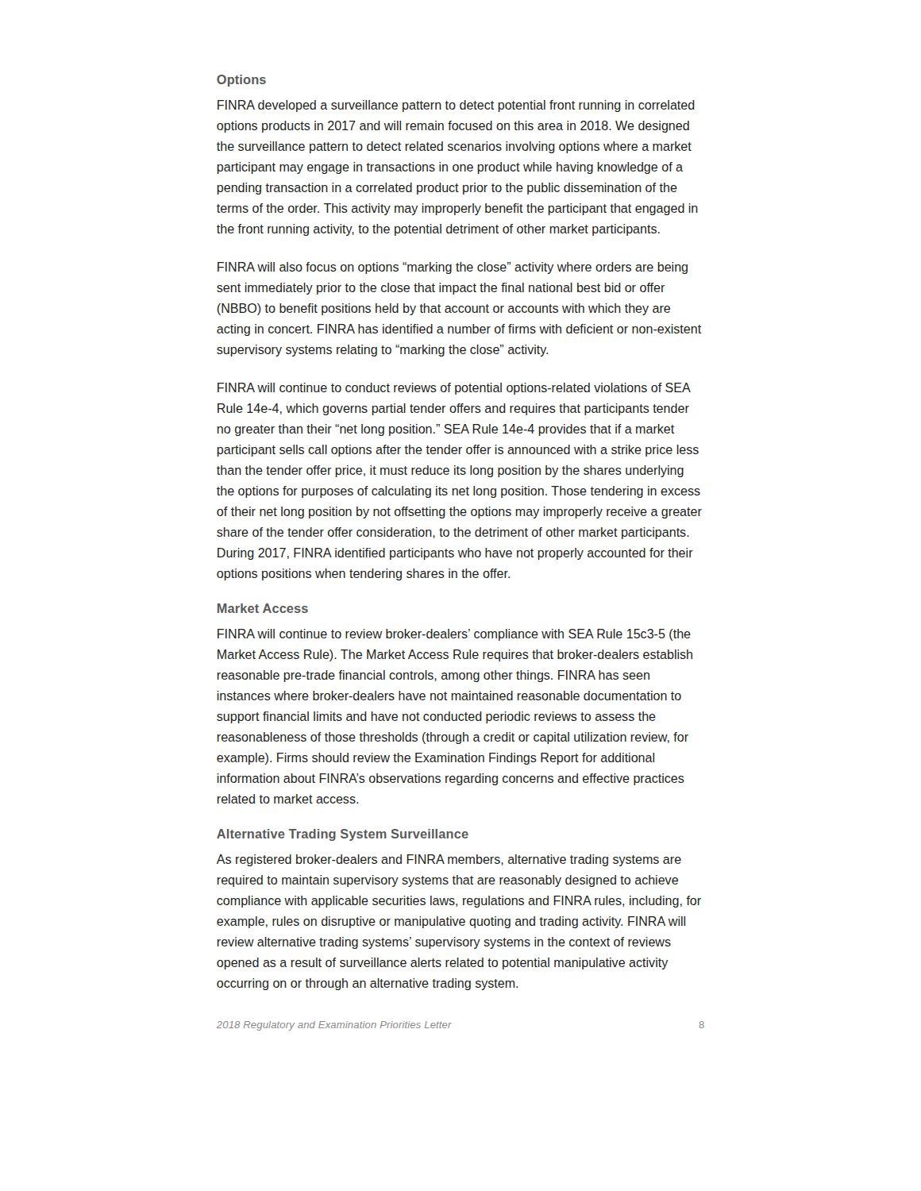Options
FINRA developed a surveillance pattern to detect potential front running in correlated options products in 2017 and will remain focused on this area in 2018. We designed the surveillance pattern to detect related scenarios involving options where a market participant may engage in transactions in one product while having knowledge of a pending transaction in a correlated product prior to the public dissemination of the terms of the order. This activity may improperly benefit the participant that engaged in the front running activity, to the potential detriment of other market participants.
FINRA will also focus on options “marking the close” activity where orders are being sent immediately prior to the close that impact the final national best bid or offer (NBBO) to benefit positions held by that account or accounts with which they are acting in concert. FINRA has identified a number of firms with deficient or non-existent supervisory systems relating to “marking the close” activity.
FINRA will continue to conduct reviews of potential options-related violations of SEA Rule 14e-4, which governs partial tender offers and requires that participants tender no greater than their “net long position.” SEA Rule 14e-4 provides that if a market participant sells call options after the tender offer is announced with a strike price less than the tender offer price, it must reduce its long position by the shares underlying the options for purposes of calculating its net long position. Those tendering in excess of their net long position by not offsetting the options may improperly receive a greater share of the tender offer consideration, to the detriment of other market participants. During 2017, FINRA identified participants who have not properly accounted for their options positions when tendering shares in the offer.
Market Access
FINRA will continue to review broker-dealers’ compliance with SEA Rule 15c3-5 (the Market Access Rule). The Market Access Rule requires that broker-dealers establish reasonable pre-trade financial controls, among other things. FINRA has seen instances where broker-dealers have not maintained reasonable documentation to support financial limits and have not conducted periodic reviews to assess the reasonableness of those thresholds (through a credit or capital utilization review, for example). Firms should review the Examination Findings Report for additional information about FINRA’s observations regarding concerns and effective practices related to market access.
Alternative Trading System Surveillance
As registered broker-dealers and FINRA members, alternative trading systems are required to maintain supervisory systems that are reasonably designed to achieve compliance with applicable securities laws, regulations and FINRA rules, including, for example, rules on disruptive or manipulative quoting and trading activity. FINRA will review alternative trading systems’ supervisory systems in the context of reviews opened as a result of surveillance alerts related to potential manipulative activity occurring on or through an alternative trading system.
2018 Regulatory and Examination Priorities Letter 8